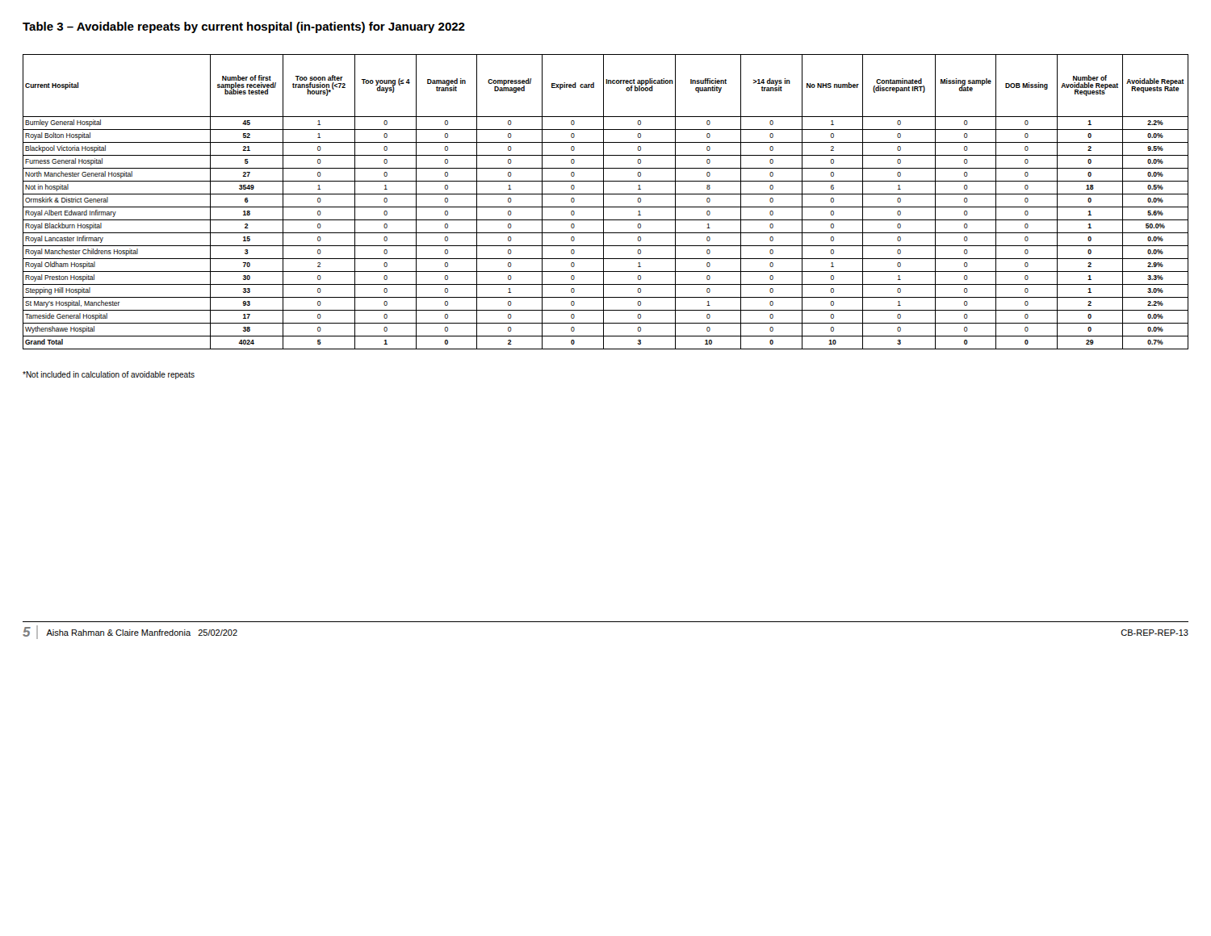Table 3 – Avoidable repeats by current hospital (in-patients) for January 2022
| Current Hospital | Number of first samples received/ babies tested | Too soon after transfusion (<72 hours)* | Too young (≤ 4 days) | Damaged in transit | Compressed/ Damaged | Expired card | Incorrect application of blood | Insufficient quantity | >14 days in transit | No NHS number | Contaminated (discrepant IRT) | Missing sample date | DOB Missing | Number of Avoidable Repeat Requests | Avoidable Repeat Requests Rate |
| --- | --- | --- | --- | --- | --- | --- | --- | --- | --- | --- | --- | --- | --- | --- | --- |
| Burnley General Hospital | 45 | 1 | 0 | 0 | 0 | 0 | 0 | 0 | 0 | 1 | 0 | 0 | 0 | 1 | 2.2% |
| Royal Bolton Hospital | 52 | 1 | 0 | 0 | 0 | 0 | 0 | 0 | 0 | 0 | 0 | 0 | 0 | 0 | 0.0% |
| Blackpool Victoria Hospital | 21 | 0 | 0 | 0 | 0 | 0 | 0 | 0 | 0 | 2 | 0 | 0 | 0 | 2 | 9.5% |
| Furness General Hospital | 5 | 0 | 0 | 0 | 0 | 0 | 0 | 0 | 0 | 0 | 0 | 0 | 0 | 0 | 0.0% |
| North Manchester General Hospital | 27 | 0 | 0 | 0 | 0 | 0 | 0 | 0 | 0 | 0 | 0 | 0 | 0 | 0 | 0.0% |
| Not in hospital | 3549 | 1 | 1 | 0 | 1 | 0 | 1 | 8 | 0 | 6 | 1 | 0 | 0 | 18 | 0.5% |
| Ormskirk & District General | 6 | 0 | 0 | 0 | 0 | 0 | 0 | 0 | 0 | 0 | 0 | 0 | 0 | 0 | 0.0% |
| Royal Albert Edward Infirmary | 18 | 0 | 0 | 0 | 0 | 0 | 1 | 0 | 0 | 0 | 0 | 0 | 0 | 1 | 5.6% |
| Royal Blackburn Hospital | 2 | 0 | 0 | 0 | 0 | 0 | 0 | 1 | 0 | 0 | 0 | 0 | 0 | 1 | 50.0% |
| Royal Lancaster Infirmary | 15 | 0 | 0 | 0 | 0 | 0 | 0 | 0 | 0 | 0 | 0 | 0 | 0 | 0 | 0.0% |
| Royal Manchester Childrens Hospital | 3 | 0 | 0 | 0 | 0 | 0 | 0 | 0 | 0 | 0 | 0 | 0 | 0 | 0 | 0.0% |
| Royal Oldham Hospital | 70 | 2 | 0 | 0 | 0 | 0 | 1 | 0 | 0 | 1 | 0 | 0 | 0 | 2 | 2.9% |
| Royal Preston Hospital | 30 | 0 | 0 | 0 | 0 | 0 | 0 | 0 | 0 | 0 | 1 | 0 | 0 | 1 | 3.3% |
| Stepping Hill Hospital | 33 | 0 | 0 | 0 | 1 | 0 | 0 | 0 | 0 | 0 | 0 | 0 | 0 | 1 | 3.0% |
| St Mary's Hospital, Manchester | 93 | 0 | 0 | 0 | 0 | 0 | 0 | 1 | 0 | 0 | 1 | 0 | 0 | 2 | 2.2% |
| Tameside General Hospital | 17 | 0 | 0 | 0 | 0 | 0 | 0 | 0 | 0 | 0 | 0 | 0 | 0 | 0 | 0.0% |
| Wythenshawe Hospital | 38 | 0 | 0 | 0 | 0 | 0 | 0 | 0 | 0 | 0 | 0 | 0 | 0 | 0 | 0.0% |
| Grand Total | 4024 | 5 | 1 | 0 | 2 | 0 | 3 | 10 | 0 | 10 | 3 | 0 | 0 | 29 | 0.7% |
*Not included in calculation of avoidable repeats
5 Aisha Rahman & Claire Manfredonia 25/02/202
CB-REP-REP-13